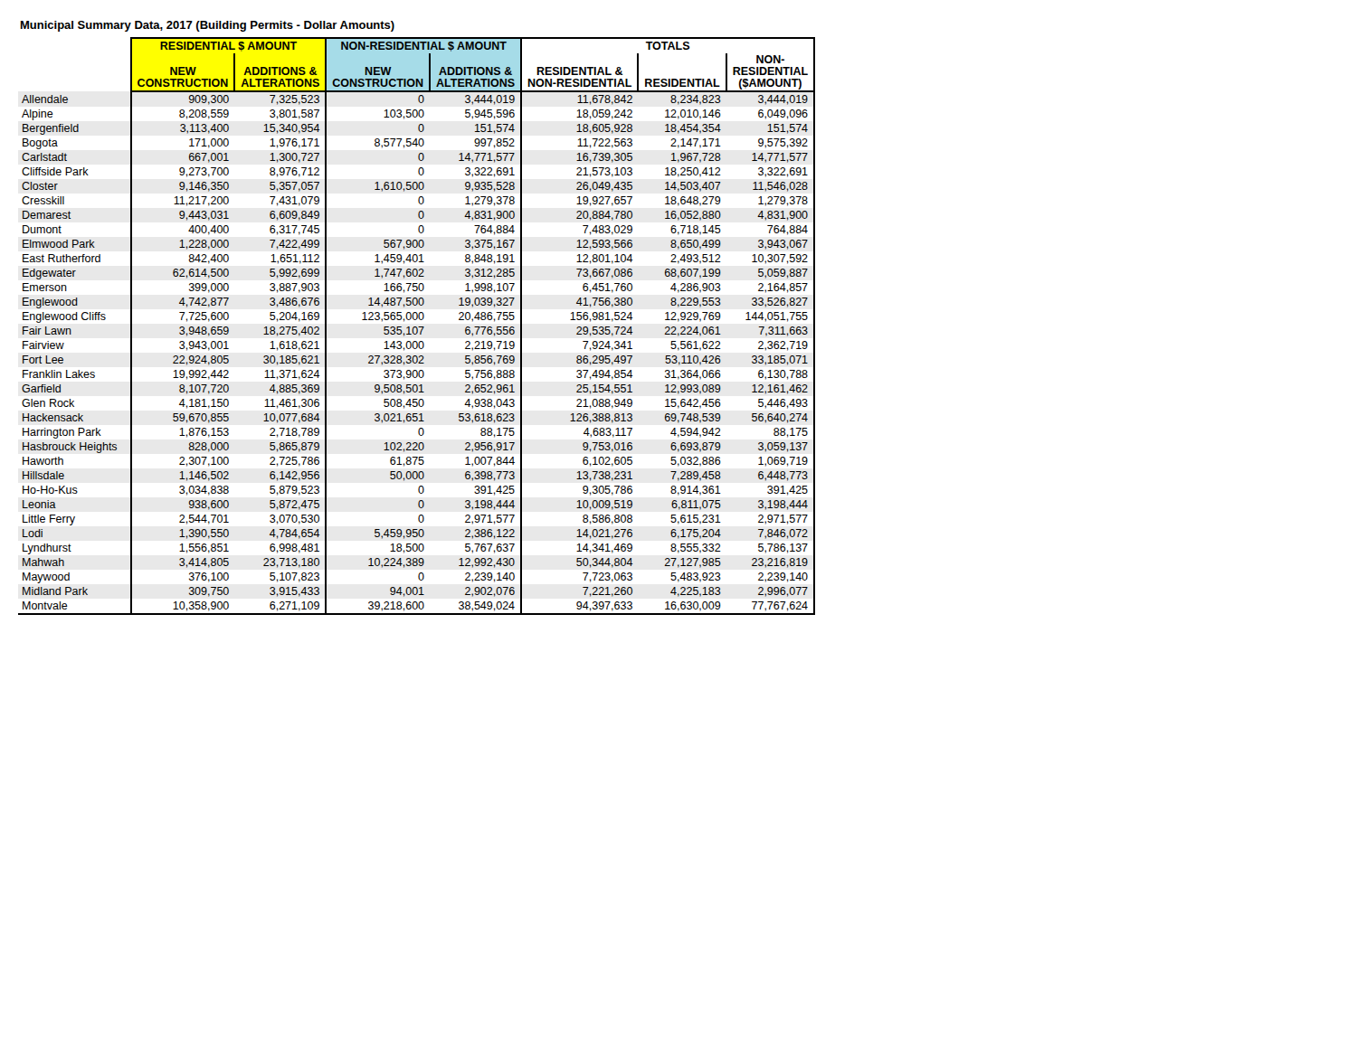Municipal Summary Data, 2017 (Building Permits - Dollar Amounts)
| | RESIDENTIAL $ AMOUNT | NON-RESIDENTIAL $ AMOUNT | TOTALS |
| --- | --- | --- | --- |
| | NEW CONSTRUCTION | ADDITIONS & ALTERATIONS | NEW CONSTRUCTION | ADDITIONS & ALTERATIONS | RESIDENTIAL & NON-RESIDENTIAL | RESIDENTIAL | NON- RESIDENTIAL ($AMOUNT) |
| Allendale | 909,300 | 7,325,523 | 0 | 3,444,019 | 11,678,842 | 8,234,823 | 3,444,019 |
| Alpine | 8,208,559 | 3,801,587 | 103,500 | 5,945,596 | 18,059,242 | 12,010,146 | 6,049,096 |
| Bergenfield | 3,113,400 | 15,340,954 | 0 | 151,574 | 18,605,928 | 18,454,354 | 151,574 |
| Bogota | 171,000 | 1,976,171 | 8,577,540 | 997,852 | 11,722,563 | 2,147,171 | 9,575,392 |
| Carlstadt | 667,001 | 1,300,727 | 0 | 14,771,577 | 16,739,305 | 1,967,728 | 14,771,577 |
| Cliffside Park | 9,273,700 | 8,976,712 | 0 | 3,322,691 | 21,573,103 | 18,250,412 | 3,322,691 |
| Closter | 9,146,350 | 5,357,057 | 1,610,500 | 9,935,528 | 26,049,435 | 14,503,407 | 11,546,028 |
| Cresskill | 11,217,200 | 7,431,079 | 0 | 1,279,378 | 19,927,657 | 18,648,279 | 1,279,378 |
| Demarest | 9,443,031 | 6,609,849 | 0 | 4,831,900 | 20,884,780 | 16,052,880 | 4,831,900 |
| Dumont | 400,400 | 6,317,745 | 0 | 764,884 | 7,483,029 | 6,718,145 | 764,884 |
| Elmwood Park | 1,228,000 | 7,422,499 | 567,900 | 3,375,167 | 12,593,566 | 8,650,499 | 3,943,067 |
| East Rutherford | 842,400 | 1,651,112 | 1,459,401 | 8,848,191 | 12,801,104 | 2,493,512 | 10,307,592 |
| Edgewater | 62,614,500 | 5,992,699 | 1,747,602 | 3,312,285 | 73,667,086 | 68,607,199 | 5,059,887 |
| Emerson | 399,000 | 3,887,903 | 166,750 | 1,998,107 | 6,451,760 | 4,286,903 | 2,164,857 |
| Englewood | 4,742,877 | 3,486,676 | 14,487,500 | 19,039,327 | 41,756,380 | 8,229,553 | 33,526,827 |
| Englewood Cliffs | 7,725,600 | 5,204,169 | 123,565,000 | 20,486,755 | 156,981,524 | 12,929,769 | 144,051,755 |
| Fair Lawn | 3,948,659 | 18,275,402 | 535,107 | 6,776,556 | 29,535,724 | 22,224,061 | 7,311,663 |
| Fairview | 3,943,001 | 1,618,621 | 143,000 | 2,219,719 | 7,924,341 | 5,561,622 | 2,362,719 |
| Fort Lee | 22,924,805 | 30,185,621 | 27,328,302 | 5,856,769 | 86,295,497 | 53,110,426 | 33,185,071 |
| Franklin Lakes | 19,992,442 | 11,371,624 | 373,900 | 5,756,888 | 37,494,854 | 31,364,066 | 6,130,788 |
| Garfield | 8,107,720 | 4,885,369 | 9,508,501 | 2,652,961 | 25,154,551 | 12,993,089 | 12,161,462 |
| Glen Rock | 4,181,150 | 11,461,306 | 508,450 | 4,938,043 | 21,088,949 | 15,642,456 | 5,446,493 |
| Hackensack | 59,670,855 | 10,077,684 | 3,021,651 | 53,618,623 | 126,388,813 | 69,748,539 | 56,640,274 |
| Harrington Park | 1,876,153 | 2,718,789 | 0 | 88,175 | 4,683,117 | 4,594,942 | 88,175 |
| Hasbrouck Heights | 828,000 | 5,865,879 | 102,220 | 2,956,917 | 9,753,016 | 6,693,879 | 3,059,137 |
| Haworth | 2,307,100 | 2,725,786 | 61,875 | 1,007,844 | 6,102,605 | 5,032,886 | 1,069,719 |
| Hillsdale | 1,146,502 | 6,142,956 | 50,000 | 6,398,773 | 13,738,231 | 7,289,458 | 6,448,773 |
| Ho-Ho-Kus | 3,034,838 | 5,879,523 | 0 | 391,425 | 9,305,786 | 8,914,361 | 391,425 |
| Leonia | 938,600 | 5,872,475 | 0 | 3,198,444 | 10,009,519 | 6,811,075 | 3,198,444 |
| Little Ferry | 2,544,701 | 3,070,530 | 0 | 2,971,577 | 8,586,808 | 5,615,231 | 2,971,577 |
| Lodi | 1,390,550 | 4,784,654 | 5,459,950 | 2,386,122 | 14,021,276 | 6,175,204 | 7,846,072 |
| Lyndhurst | 1,556,851 | 6,998,481 | 18,500 | 5,767,637 | 14,341,469 | 8,555,332 | 5,786,137 |
| Mahwah | 3,414,805 | 23,713,180 | 10,224,389 | 12,992,430 | 50,344,804 | 27,127,985 | 23,216,819 |
| Maywood | 376,100 | 5,107,823 | 0 | 2,239,140 | 7,723,063 | 5,483,923 | 2,239,140 |
| Midland Park | 309,750 | 3,915,433 | 94,001 | 2,902,076 | 7,221,260 | 4,225,183 | 2,996,077 |
| Montvale | 10,358,900 | 6,271,109 | 39,218,600 | 38,549,024 | 94,397,633 | 16,630,009 | 77,767,624 |